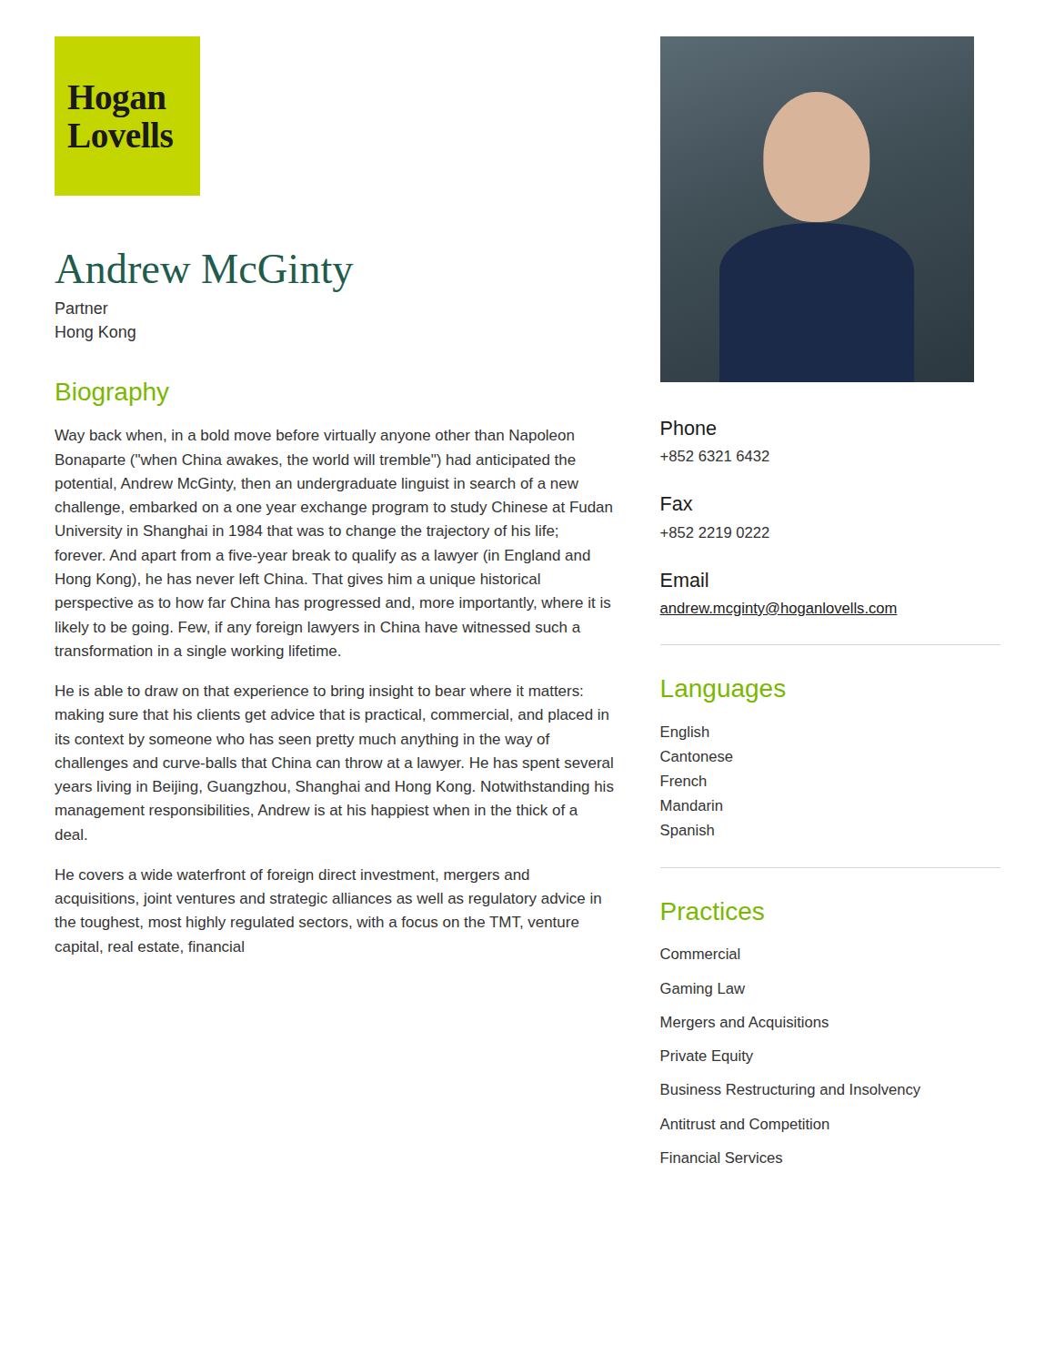Hogan
Lovells
Andrew McGinty
Partner
Hong Kong
Biography
Way back when, in a bold move before virtually anyone other than Napoleon Bonaparte ("when China awakes, the world will tremble") had anticipated the potential, Andrew McGinty, then an undergraduate linguist in search of a new challenge, embarked on a one year exchange program to study Chinese at Fudan University in Shanghai in 1984 that was to change the trajectory of his life; forever. And apart from a five-year break to qualify as a lawyer (in England and Hong Kong), he has never left China. That gives him a unique historical perspective as to how far China has progressed and, more importantly, where it is likely to be going. Few, if any foreign lawyers in China have witnessed such a transformation in a single working lifetime.
He is able to draw on that experience to bring insight to bear where it matters: making sure that his clients get advice that is practical, commercial, and placed in its context by someone who has seen pretty much anything in the way of challenges and curve-balls that China can throw at a lawyer. He has spent several years living in Beijing, Guangzhou, Shanghai and Hong Kong. Notwithstanding his management responsibilities, Andrew is at his happiest when in the thick of a deal.
He covers a wide waterfront of foreign direct investment, mergers and acquisitions, joint ventures and strategic alliances as well as regulatory advice in the toughest, most highly regulated sectors, with a focus on the TMT, venture capital, real estate, financial
Phone
+852 6321 6432
Fax
+852 2219 0222
Email
andrew.mcginty@hoganlovells.com
Languages
English
Cantonese
French
Mandarin
Spanish
Practices
Commercial
Gaming Law
Mergers and Acquisitions
Private Equity
Business Restructuring and Insolvency
Antitrust and Competition
Financial Services